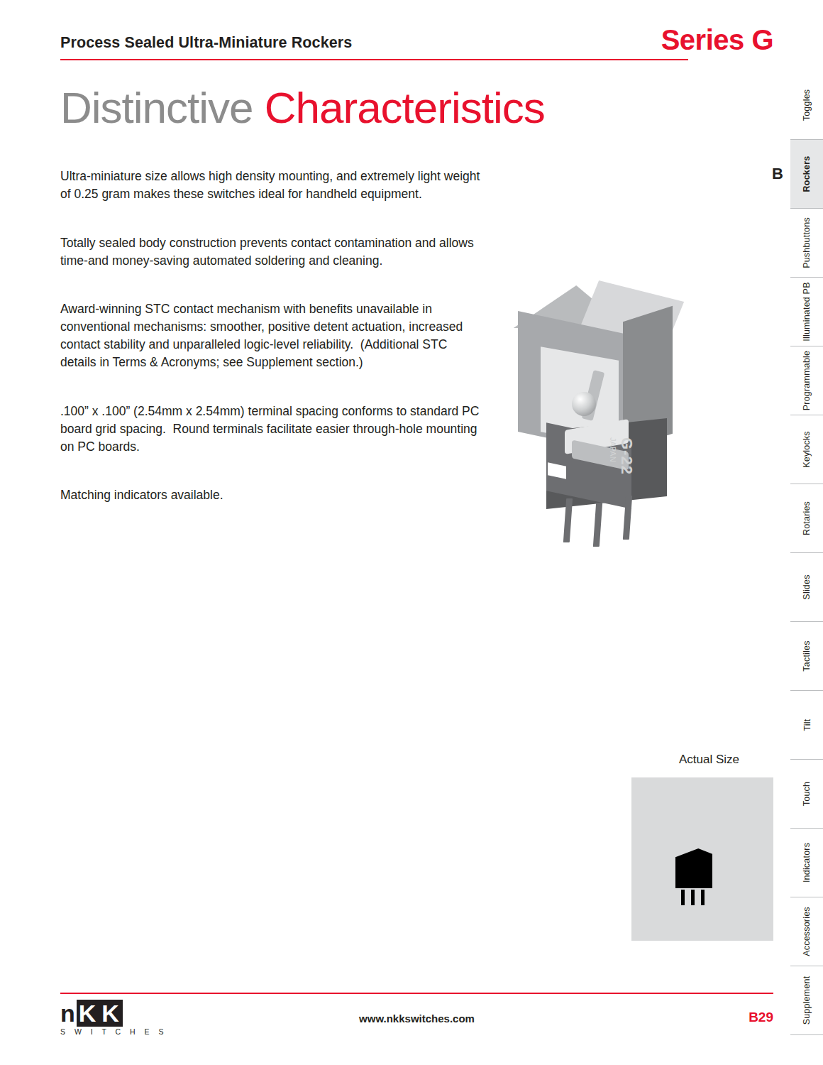Process Sealed Ultra-Miniature Rockers
Series G
Distinctive Characteristics
Ultra-miniature size allows high density mounting, and extremely light weight of 0.25 gram makes these switches ideal for handheld equipment.
Totally sealed body construction prevents contact contamination and allows time-and money-saving automated soldering and cleaning.
Award-winning STC contact mechanism with benefits unavailable in conventional mech­anisms: smoother, positive detent actuation, increased contact stability and unparalleled logic-level reliability. (Additional STC details in Terms & Acronyms; see Supplement section.)
.100” x .100” (2.54mm x 2.54mm) terminal spacing conforms to standard PC board grid spacing. Round terminals facilitate easier through-hole mounting on PC boards.
Matching indicators available.
G-22JAPAN
Actual Size
Toggles
BRockers
Pushbuttons
Illuminated PB
Programmable
Keylocks
Rotaries
Slides
Tactiles
Tilt
Touch
Indicators
Accessories
Supplement
nKK
S W I T C H E S
www.nkkswitches.com
B29